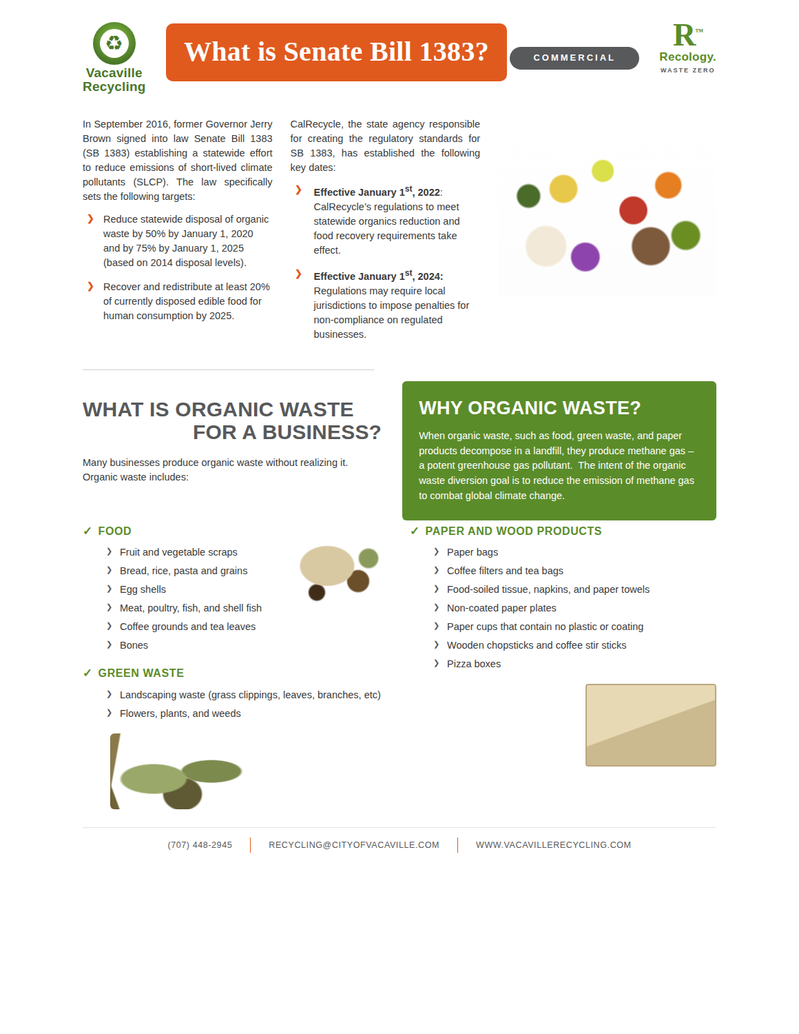Vacaville
Recycling
What is Senate Bill 1383?
COMMERCIAL
R™
Recology.
WASTE ZERO
In September 2016, former Governor Jerry Brown signed into law Senate Bill 1383 (SB 1383) establishing a statewide effort to reduce emissions of short-lived climate pollutants (SLCP). The law specifically sets the following targets:
Reduce statewide disposal of organic waste by 50% by January 1, 2020 and by 75% by January 1, 2025 (based on 2014 disposal levels).
Recover and redistribute at least 20% of currently disposed edible food for human consumption by 2025.
CalRecycle, the state agency responsible for creating the regulatory standards for SB 1383, has established the following key dates:
Effective January 1st, 2022: CalRecycle’s regulations to meet statewide organics reduction and food recovery requirements take effect.
Effective January 1st, 2024: Regulations may require local jurisdictions to impose penalties for non-compliance on regulated businesses.
What is Organic Wastefor a Business?
Many businesses produce organic waste without realizing it. Organic waste includes:
Why Organic Waste?
When organic waste, such as food, green waste, and paper products decompose in a landfill, they produce methane gas – a potent greenhouse gas pollutant. The intent of the organic waste diversion goal is to reduce the emission of methane gas to combat global climate change.
✓Food
Fruit and vegetable scraps
Bread, rice, pasta and grains
Egg shells
Meat, poultry, fish, and shell fish
Coffee grounds and tea leaves
Bones
✓Green Waste
Landscaping waste (grass clippings, leaves, branches, etc)
Flowers, plants, and weeds
✓Paper and Wood Products
Paper bags
Coffee filters and tea bags
Food-soiled tissue, napkins, and paper towels
Non-coated paper plates
Paper cups that contain no plastic or coating
Wooden chopsticks and coffee stir sticks
Pizza boxes
(707) 448-2945 RECYCLING@CITYOFVACAVILLE.COM WWW.VACAVILLERECYCLING.COM